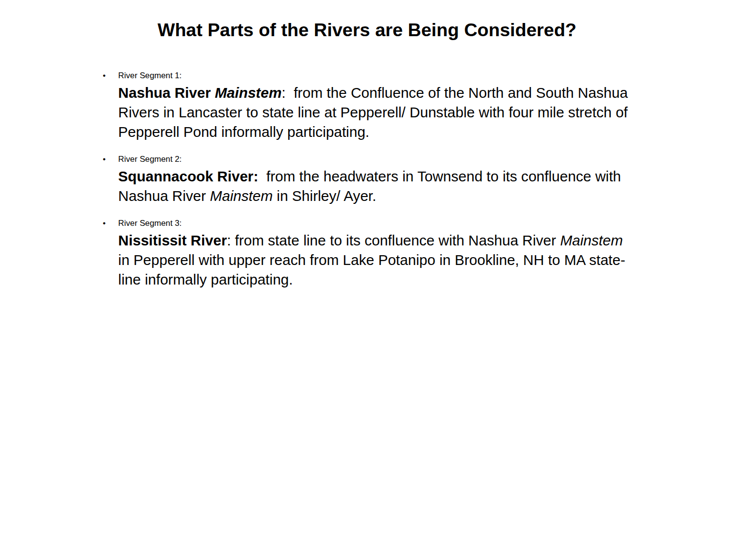What Parts of the Rivers are Being Considered?
River Segment 1:
Nashua River Mainstem: from the Confluence of the North and South Nashua Rivers in Lancaster to state line at Pepperell/ Dunstable with four mile stretch of Pepperell Pond informally participating.
River Segment 2:
Squannacook River: from the headwaters in Townsend to its confluence with Nashua River Mainstem in Shirley/ Ayer.
River Segment 3:
Nissitissit River: from state line to its confluence with Nashua River Mainstem in Pepperell with upper reach from Lake Potanipo in Brookline, NH to MA state-line informally participating.